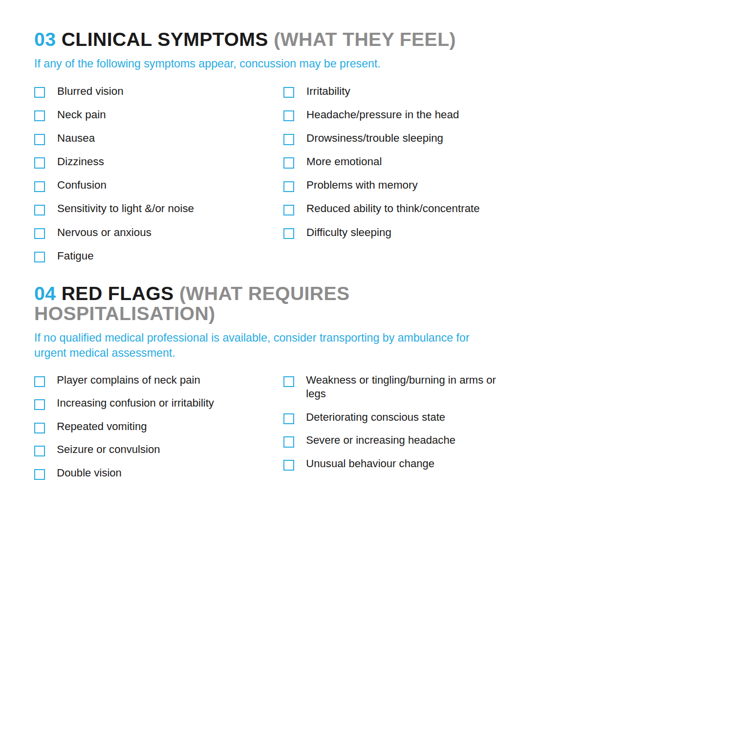03 Clinical Symptoms (What they feel)
If any of the following symptoms appear, concussion may be present.
Blurred vision
Neck pain
Nausea
Dizziness
Confusion
Sensitivity to light &/or noise
Nervous or anxious
Fatigue
Irritability
Headache/pressure in the head
Drowsiness/trouble sleeping
More emotional
Problems with memory
Reduced ability to think/concentrate
Difficulty sleeping
04 Red Flags (What requires hospitalisation)
If no qualified medical professional is available, consider transporting by ambulance for urgent medical assessment.
Player complains of neck pain
Increasing confusion or irritability
Repeated vomiting
Seizure or convulsion
Double vision
Weakness or tingling/burning in arms or legs
Deteriorating conscious state
Severe or increasing headache
Unusual behaviour change